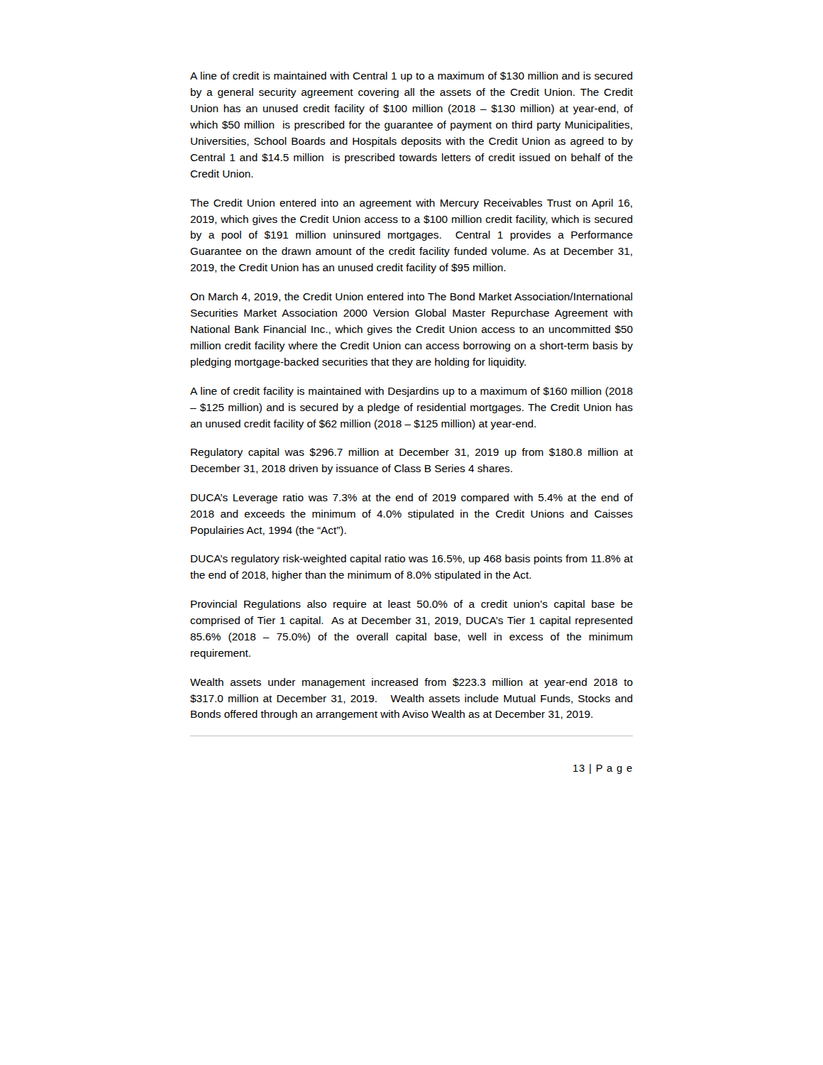A line of credit is maintained with Central 1 up to a maximum of $130 million and is secured by a general security agreement covering all the assets of the Credit Union. The Credit Union has an unused credit facility of $100 million (2018 – $130 million) at year-end, of which $50 million is prescribed for the guarantee of payment on third party Municipalities, Universities, School Boards and Hospitals deposits with the Credit Union as agreed to by Central 1 and $14.5 million is prescribed towards letters of credit issued on behalf of the Credit Union.
The Credit Union entered into an agreement with Mercury Receivables Trust on April 16, 2019, which gives the Credit Union access to a $100 million credit facility, which is secured by a pool of $191 million uninsured mortgages. Central 1 provides a Performance Guarantee on the drawn amount of the credit facility funded volume. As at December 31, 2019, the Credit Union has an unused credit facility of $95 million.
On March 4, 2019, the Credit Union entered into The Bond Market Association/International Securities Market Association 2000 Version Global Master Repurchase Agreement with National Bank Financial Inc., which gives the Credit Union access to an uncommitted $50 million credit facility where the Credit Union can access borrowing on a short-term basis by pledging mortgage-backed securities that they are holding for liquidity.
A line of credit facility is maintained with Desjardins up to a maximum of $160 million (2018 – $125 million) and is secured by a pledge of residential mortgages. The Credit Union has an unused credit facility of $62 million (2018 – $125 million) at year-end.
Regulatory capital was $296.7 million at December 31, 2019 up from $180.8 million at December 31, 2018 driven by issuance of Class B Series 4 shares.
DUCA’s Leverage ratio was 7.3% at the end of 2019 compared with 5.4% at the end of 2018 and exceeds the minimum of 4.0% stipulated in the Credit Unions and Caisses Populairies Act, 1994 (the “Act”).
DUCA’s regulatory risk-weighted capital ratio was 16.5%, up 468 basis points from 11.8% at the end of 2018, higher than the minimum of 8.0% stipulated in the Act.
Provincial Regulations also require at least 50.0% of a credit union’s capital base be comprised of Tier 1 capital. As at December 31, 2019, DUCA’s Tier 1 capital represented 85.6% (2018 – 75.0%) of the overall capital base, well in excess of the minimum requirement.
Wealth assets under management increased from $223.3 million at year-end 2018 to $317.0 million at December 31, 2019. Wealth assets include Mutual Funds, Stocks and Bonds offered through an arrangement with Aviso Wealth as at December 31, 2019.
13 | P a g e